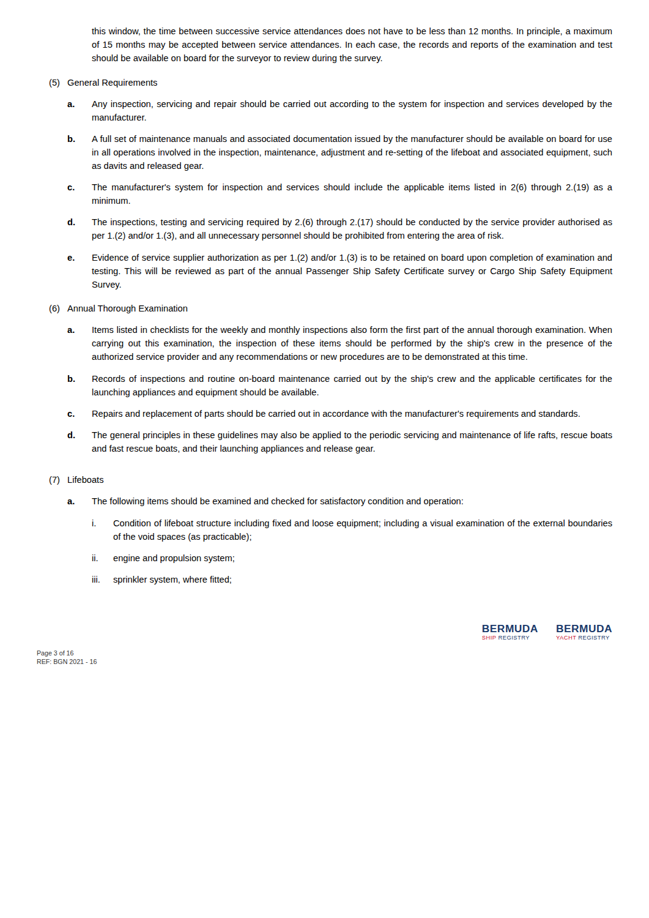this window, the time between successive service attendances does not have to be less than 12 months. In principle, a maximum of 15 months may be accepted between service attendances. In each case, the records and reports of the examination and test should be available on board for the surveyor to review during the survey.
(5)
General Requirements
a.
Any inspection, servicing and repair should be carried out according to the system for inspection and services developed by the manufacturer.
b.
A full set of maintenance manuals and associated documentation issued by the manufacturer should be available on board for use in all operations involved in the inspection, maintenance, adjustment and re-setting of the lifeboat and associated equipment, such as davits and released gear.
c.
The manufacturer's system for inspection and services should include the applicable items listed in 2(6) through 2.(19) as a minimum.
d.
The inspections, testing and servicing required by 2.(6) through 2.(17) should be conducted by the service provider authorised as per 1.(2) and/or 1.(3), and all unnecessary personnel should be prohibited from entering the area of risk.
e.
Evidence of service supplier authorization as per 1.(2) and/or 1.(3) is to be retained on board upon completion of examination and testing. This will be reviewed as part of the annual Passenger Ship Safety Certificate survey or Cargo Ship Safety Equipment Survey.
(6)
Annual Thorough Examination
a.
Items listed in checklists for the weekly and monthly inspections also form the first part of the annual thorough examination. When carrying out this examination, the inspection of these items should be performed by the ship's crew in the presence of the authorized service provider and any recommendations or new procedures are to be demonstrated at this time.
b.
Records of inspections and routine on-board maintenance carried out by the ship's crew and the applicable certificates for the launching appliances and equipment should be available.
c.
Repairs and replacement of parts should be carried out in accordance with the manufacturer's requirements and standards.
d.
The general principles in these guidelines may also be applied to the periodic servicing and maintenance of life rafts, rescue boats and fast rescue boats, and their launching appliances and release gear.
(7)
Lifeboats
a.
The following items should be examined and checked for satisfactory condition and operation:
i.
Condition of lifeboat structure including fixed and loose equipment; including a visual examination of the external boundaries of the void spaces (as practicable);
ii.
engine and propulsion system;
iii.
sprinkler system, where fitted;
BERMUDA
SHIP REGISTRY
BERMUDA
YACHT REGISTRY
Page 3 of 16
REF: BGN 2021 - 16